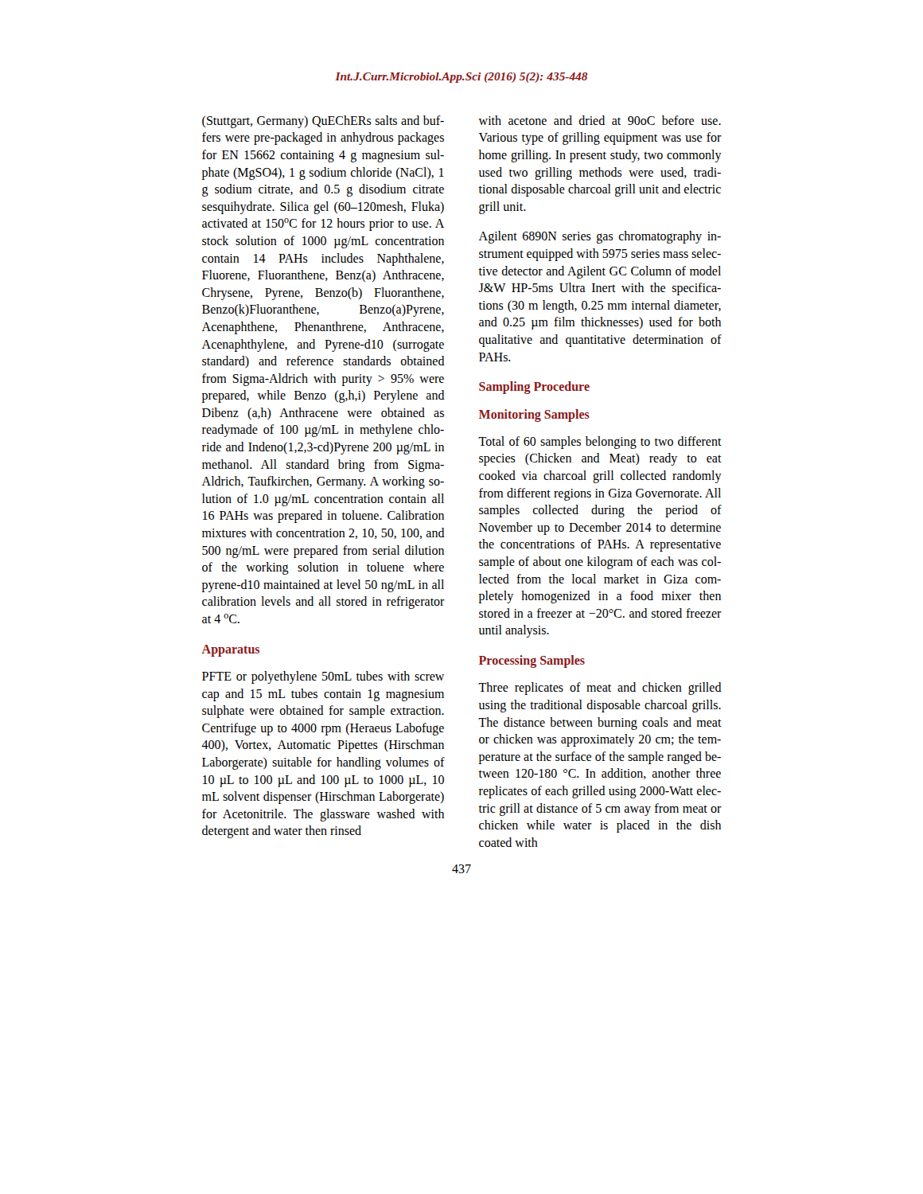Int.J.Curr.Microbiol.App.Sci (2016) 5(2): 435-448
(Stuttgart, Germany) QuEChERs salts and buffers were pre-packaged in anhydrous packages for EN 15662 containing 4 g magnesium sulphate (MgSO4), 1 g sodium chloride (NaCl), 1 g sodium citrate, and 0.5 g disodium citrate sesquihydrate. Silica gel (60–120mesh, Fluka) activated at 150oC for 12 hours prior to use. A stock solution of 1000 µg/mL concentration contain 14 PAHs includes Naphthalene, Fluorene, Fluoranthene, Benz(a) Anthracene, Chrysene, Pyrene, Benzo(b) Fluoranthene, Benzo(k)Fluoranthene, Benzo(a)Pyrene, Acenaphthene, Phenanthrene, Anthracene, Acenaphthylene, and Pyrene-d10 (surrogate standard) and reference standards obtained from Sigma-Aldrich with purity > 95% were prepared, while Benzo (g,h,i) Perylene and Dibenz (a,h) Anthracene were obtained as readymade of 100 µg/mL in methylene chloride and Indeno(1,2,3-cd)Pyrene 200 µg/mL in methanol. All standard bring from Sigma-Aldrich, Taufkirchen, Germany. A working solution of 1.0 µg/mL concentration contain all 16 PAHs was prepared in toluene. Calibration mixtures with concentration 2, 10, 50, 100, and 500 ng/mL were prepared from serial dilution of the working solution in toluene where pyrene-d10 maintained at level 50 ng/mL in all calibration levels and all stored in refrigerator at 4 oC.
Apparatus
PFTE or polyethylene 50mL tubes with screw cap and 15 mL tubes contain 1g magnesium sulphate were obtained for sample extraction. Centrifuge up to 4000 rpm (Heraeus Labofuge 400), Vortex, Automatic Pipettes (Hirschman Laborgerate) suitable for handling volumes of 10 µL to 100 µL and 100 µL to 1000 µL, 10 mL solvent dispenser (Hirschman Laborgerate) for Acetonitrile. The glassware washed with detergent and water then rinsed
with acetone and dried at 90oC before use. Various type of grilling equipment was use for home grilling. In present study, two commonly used two grilling methods were used, traditional disposable charcoal grill unit and electric grill unit.
Agilent 6890N series gas chromatography instrument equipped with 5975 series mass selective detector and Agilent GC Column of model J&W HP-5ms Ultra Inert with the specifications (30 m length, 0.25 mm internal diameter, and 0.25 µm film thicknesses) used for both qualitative and quantitative determination of PAHs.
Sampling Procedure
Monitoring Samples
Total of 60 samples belonging to two different species (Chicken and Meat) ready to eat cooked via charcoal grill collected randomly from different regions in Giza Governorate. All samples collected during the period of November up to December 2014 to determine the concentrations of PAHs. A representative sample of about one kilogram of each was collected from the local market in Giza completely homogenized in a food mixer then stored in a freezer at −20°C. and stored freezer until analysis.
Processing Samples
Three replicates of meat and chicken grilled using the traditional disposable charcoal grills. The distance between burning coals and meat or chicken was approximately 20 cm; the temperature at the surface of the sample ranged between 120-180 °C. In addition, another three replicates of each grilled using 2000-Watt electric grill at distance of 5 cm away from meat or chicken while water is placed in the dish coated with
437